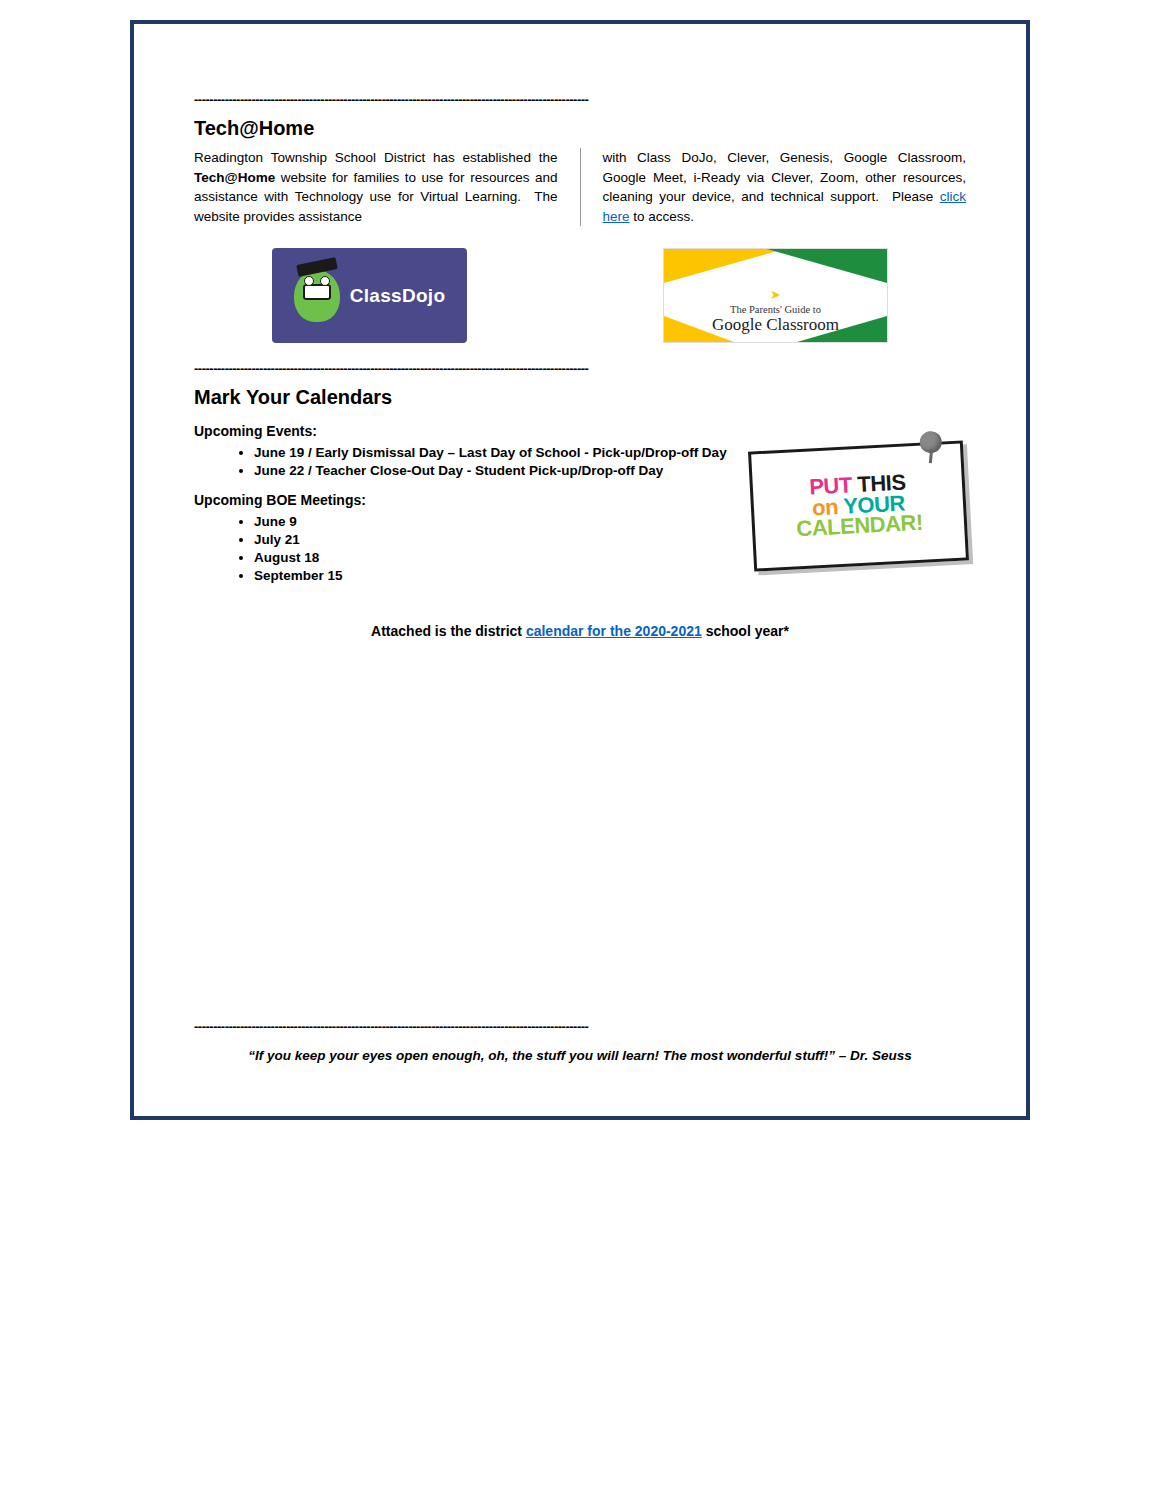-------------------------------------------------------------------------------------------------------
Tech@Home
Readington Township School District has established the Tech@Home website for families to use for resources and assistance with Technology use for Virtual Learning. The website provides assistance
with Class DoJo, Clever, Genesis, Google Classroom, Google Meet, i-Ready via Clever, Zoom, other resources, cleaning your device, and technical support. Please click here to access.
ClassDojo
➤
The Parents' Guide to
Google Classroom
-------------------------------------------------------------------------------------------------------
Mark Your Calendars
PUT THIS
on YOUR
CALENDAR!
Upcoming Events:
June 19 / Early Dismissal Day – Last Day of School - Pick-up/Drop-off Day
June 22 / Teacher Close-Out Day - Student Pick-up/Drop-off Day
Upcoming BOE Meetings:
June 9
July 21
August 18
September 15
Attached is the district calendar for the 2020-2021 school year*
-------------------------------------------------------------------------------------------------------
“If you keep your eyes open enough, oh, the stuff you will learn! The most wonderful stuff!” – Dr. Seuss